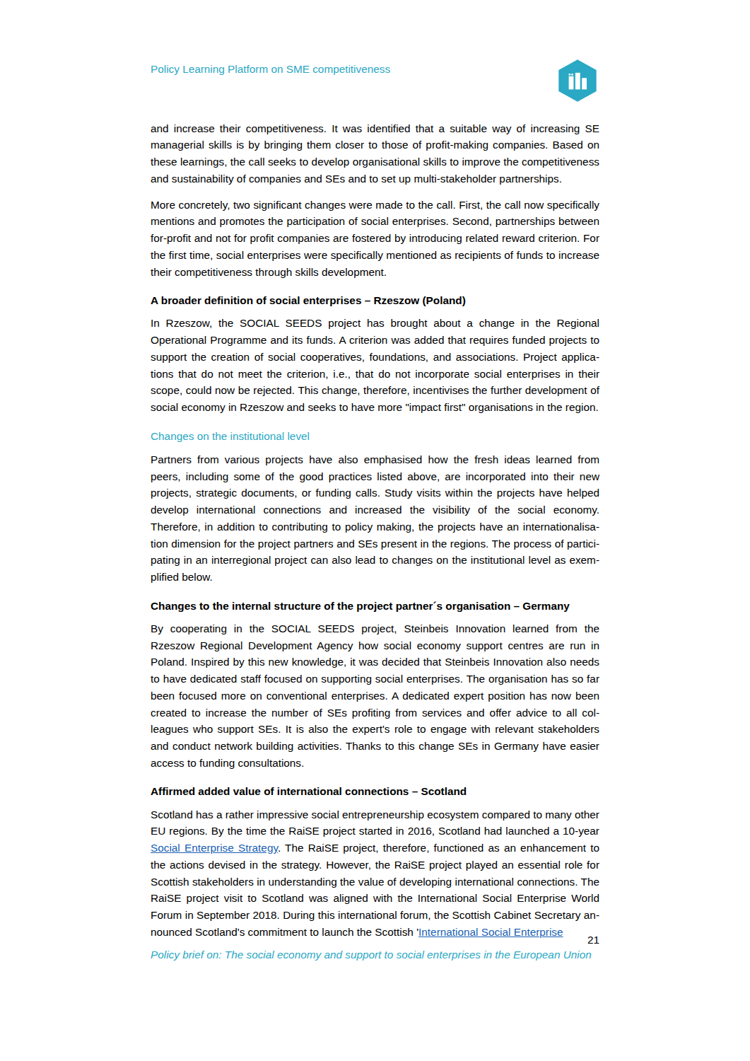Policy Learning Platform on SME competitiveness
and increase their competitiveness. It was identified that a suitable way of increasing SE managerial skills is by bringing them closer to those of profit-making companies. Based on these learnings, the call seeks to develop organisational skills to improve the competitiveness and sustainability of companies and SEs and to set up multi-stakeholder partnerships.
More concretely, two significant changes were made to the call. First, the call now specifically mentions and promotes the participation of social enterprises. Second, partnerships between for-profit and not for profit companies are fostered by introducing related reward criterion. For the first time, social enterprises were specifically mentioned as recipients of funds to increase their competitiveness through skills development.
A broader definition of social enterprises – Rzeszow (Poland)
In Rzeszow, the SOCIAL SEEDS project has brought about a change in the Regional Operational Programme and its funds. A criterion was added that requires funded projects to support the creation of social cooperatives, foundations, and associations. Project applications that do not meet the criterion, i.e., that do not incorporate social enterprises in their scope, could now be rejected. This change, therefore, incentivises the further development of social economy in Rzeszow and seeks to have more "impact first" organisations in the region.
Changes on the institutional level
Partners from various projects have also emphasised how the fresh ideas learned from peers, including some of the good practices listed above, are incorporated into their new projects, strategic documents, or funding calls. Study visits within the projects have helped develop international connections and increased the visibility of the social economy. Therefore, in addition to contributing to policy making, the projects have an internationalisation dimension for the project partners and SEs present in the regions. The process of participating in an interregional project can also lead to changes on the institutional level as exemplified below.
Changes to the internal structure of the project partner´s organisation – Germany
By cooperating in the SOCIAL SEEDS project, Steinbeis Innovation learned from the Rzeszow Regional Development Agency how social economy support centres are run in Poland. Inspired by this new knowledge, it was decided that Steinbeis Innovation also needs to have dedicated staff focused on supporting social enterprises. The organisation has so far been focused more on conventional enterprises. A dedicated expert position has now been created to increase the number of SEs profiting from services and offer advice to all colleagues who support SEs. It is also the expert's role to engage with relevant stakeholders and conduct network building activities. Thanks to this change SEs in Germany have easier access to funding consultations.
Affirmed added value of international connections – Scotland
Scotland has a rather impressive social entrepreneurship ecosystem compared to many other EU regions. By the time the RaiSE project started in 2016, Scotland had launched a 10-year Social Enterprise Strategy. The RaiSE project, therefore, functioned as an enhancement to the actions devised in the strategy. However, the RaiSE project played an essential role for Scottish stakeholders in understanding the value of developing international connections. The RaiSE project visit to Scotland was aligned with the International Social Enterprise World Forum in September 2018. During this international forum, the Scottish Cabinet Secretary announced Scotland's commitment to launch the Scottish 'International Social Enterprise
21
Policy brief on: The social economy and support to social enterprises in the European Union